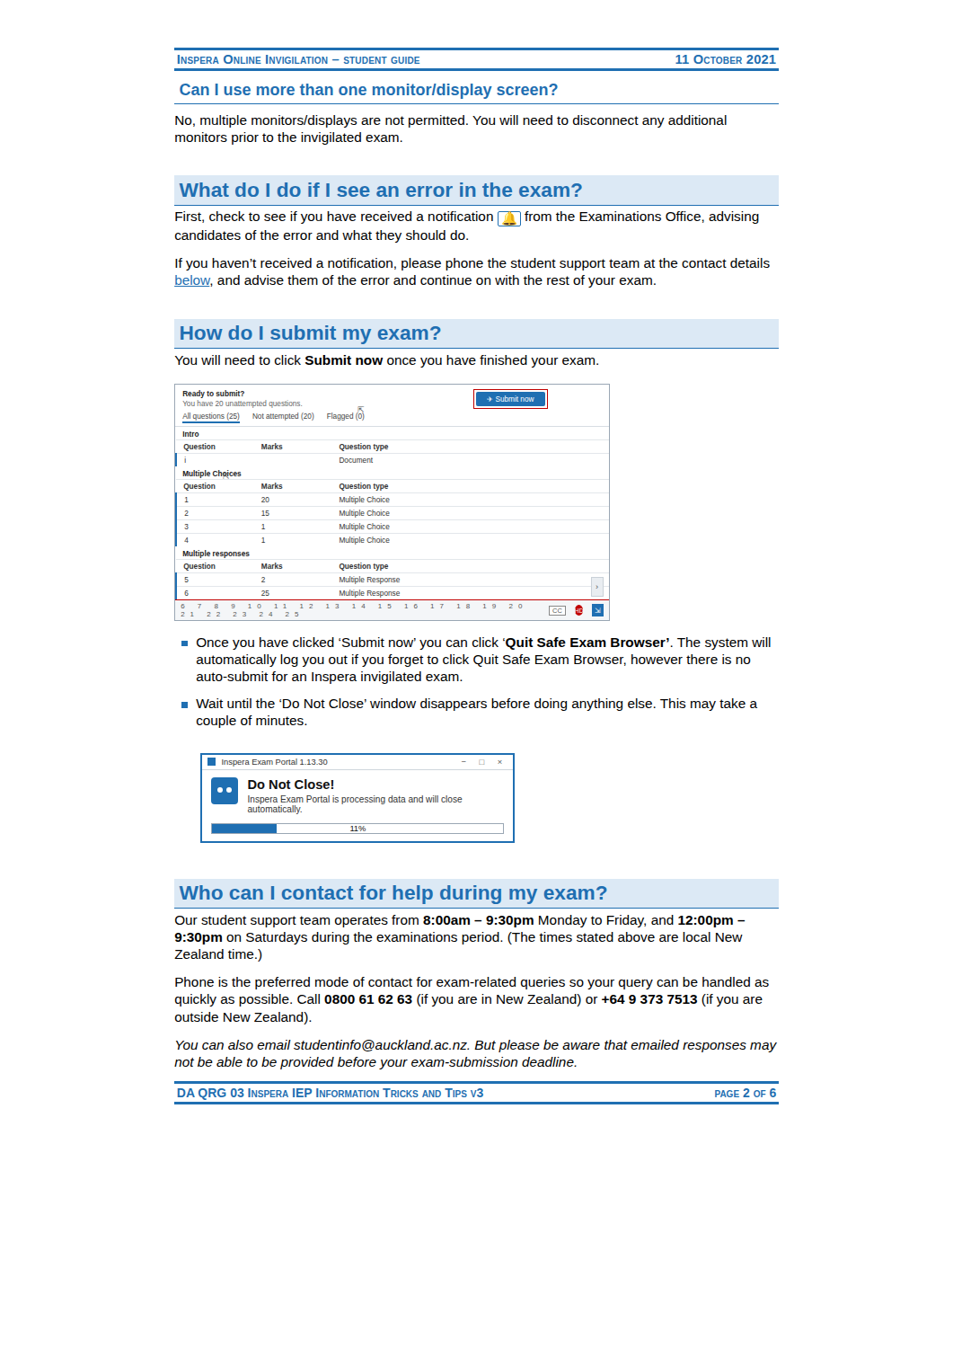Inspera Online Invigilation – student guide
11 October 2021
Can I use more than one monitor/display screen?
No, multiple monitors/displays are not permitted. You will need to disconnect any additional monitors prior to the invigilated exam.
What do I do if I see an error in the exam?
First, check to see if you have received a notification 🔔 from the Examinations Office, advising candidates of the error and what they should do.
If you haven’t received a notification, please phone the student support team at the contact details below, and advise them of the error and continue on with the rest of your exam.
How do I submit my exam?
You will need to click Submit now once you have finished your exam.
Ready to submit?
You have 20 unattempted questions.
✈ Submit now
⇱
All questions (25)
Not attempted (20)
Flagged (0)
Intro
| Question | Marks | Question type |
| --- | --- | --- |
| i | | Document |
Multiple Choices
| Question | Marks | Question type |
| --- | --- | --- |
| 1 | 20 | Multiple Choice |
| 2 | 15 | Multiple Choice |
| 3 | 1 | Multiple Choice |
| 4 | 1 | Multiple Choice |
Multiple responses
| Question | Marks | Question type |
| --- | --- | --- |
| 5 | 2 | Multiple Response |
| 6 | 25 | Multiple Response |
⇱
›
6 7 8 9 10 11 12 13 14 15 16 17 18 19 20 21 22 23 24 25 CC HD ⇲
Once you have clicked ‘Submit now’ you can click ‘Quit Safe Exam Browser’. The system will automatically log you out if you forget to click Quit Safe Exam Browser, however there is no auto-submit for an Inspera invigilated exam.
Wait until the ‘Do Not Close’ window disappears before doing anything else. This may take a couple of minutes.
Inspera Exam Portal 1.13.30 − □ ×
Do Not Close!
Inspera Exam Portal is processing data and will close automatically.
11%
Who can I contact for help during my exam?
Our student support team operates from 8:00am – 9:30pm Monday to Friday, and 12:00pm – 9:30pm on Saturdays during the examinations period. (The times stated above are local New Zealand time.)
Phone is the preferred mode of contact for exam-related queries so your query can be handled as quickly as possible. Call 0800 61 62 63 (if you are in New Zealand) or +64 9 373 7513 (if you are outside New Zealand).
You can also email studentinfo@auckland.ac.nz. But please be aware that emailed responses may not be able to be provided before your exam-submission deadline.
DA QRG 03 Inspera IEP Information Tricks and Tips v3
page 2 of 6